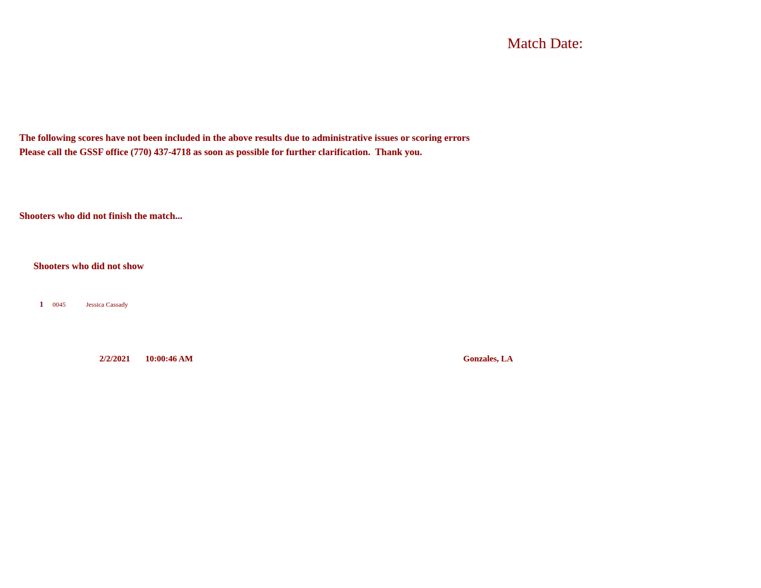Match Date:
The following scores have not been included in the above results due to administrative issues or scoring errors
Please call the GSSF office (770) 437-4718 as soon as possible for further clarification. Thank you.
Shooters who did not finish the match...
Shooters who did not show
10045 Jessica Cassady
2/2/202110:00:46 AM
Gonzales, LA